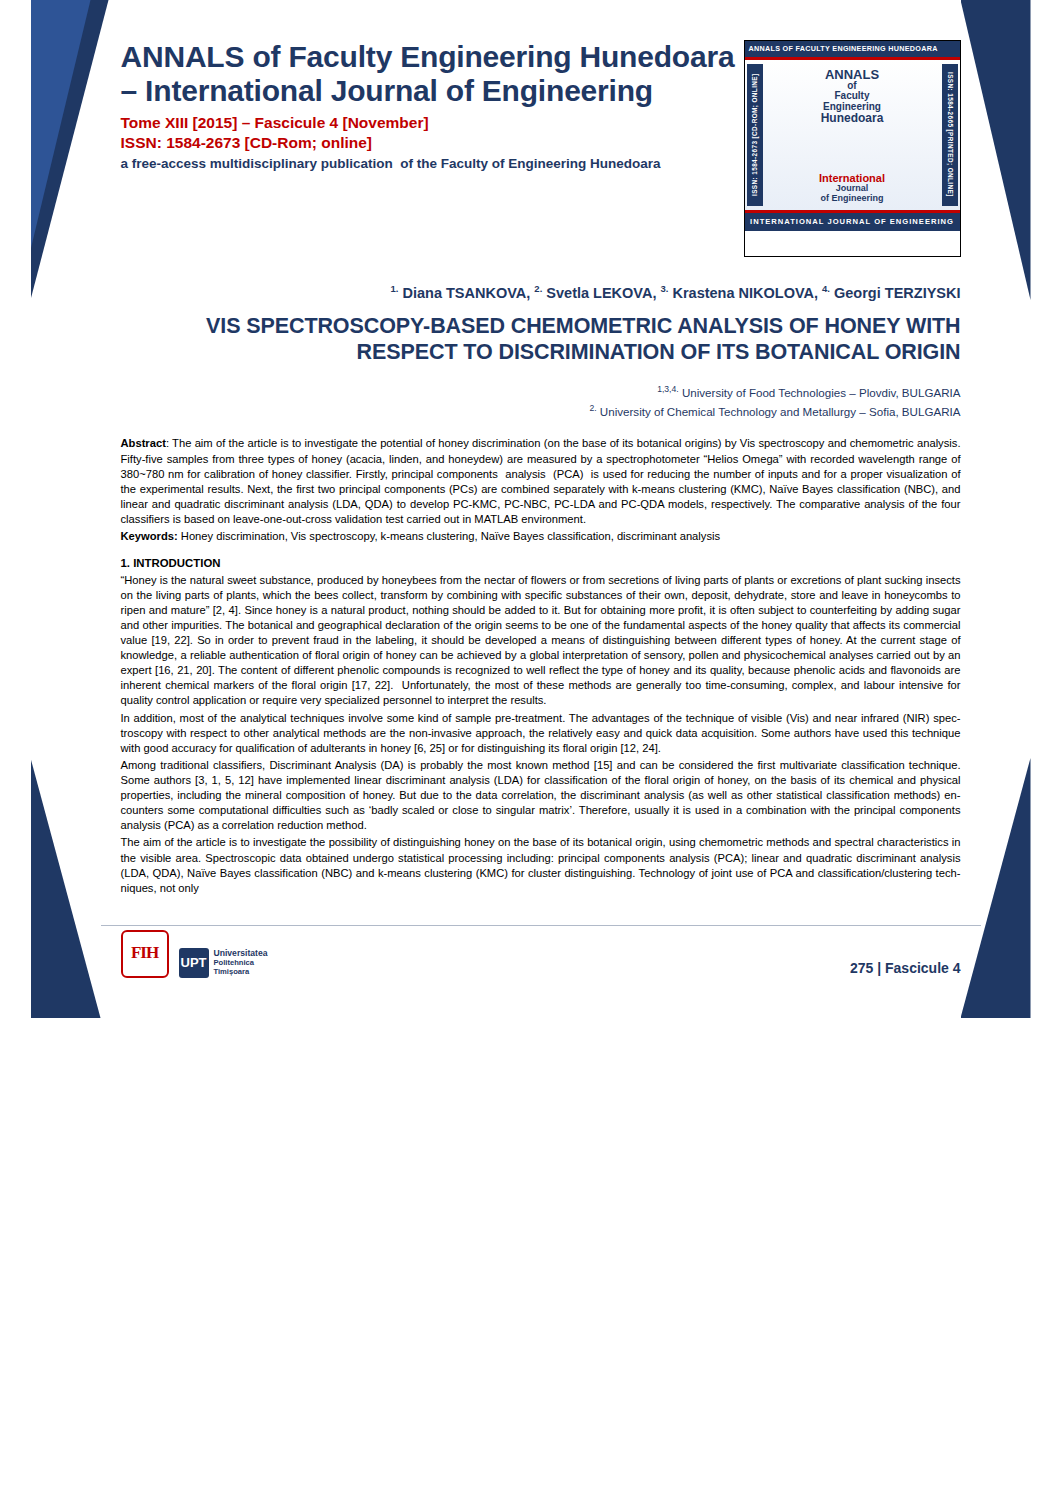ANNALS of Faculty Engineering Hunedoara
– International Journal of Engineering
Tome XIII [2015] – Fascicule 4 [November]
ISSN: 1584-2673 [CD-Rom; online]
a free-access multidisciplinary publication of the Faculty of Engineering Hunedoara
ANNALS OF FACULTY ENGINEERING HUNEDOARA
ISSN: 1584-2673 [CD-ROM; ONLINE]
ISSN: 1584-2665 [PRINTED; ONLINE]
ANNALS
of
Faculty
Engineering
Hunedoara
International
Journal
of Engineering
INTERNATIONAL JOURNAL OF ENGINEERING
1. Diana TSANKOVA, 2. Svetla LEKOVA, 3. Krastena NIKOLOVA, 4. Georgi TERZIYSKI
VIS SPECTROSCOPY-BASED CHEMOMETRIC ANALYSIS OF HONEY WITH RESPECT TO DISCRIMINATION OF ITS BOTANICAL ORIGIN
1,3,4. University of Food Technologies – Plovdiv, BULGARIA
2. University of Chemical Technology and Metallurgy – Sofia, BULGARIA
Abstract: The aim of the article is to investigate the potential of honey discrimination (on the base of its botanical origins) by Vis spectroscopy and chemometric analysis. Fifty-five samples from three types of honey (acacia, linden, and honeydew) are measured by a spectrophotometer “Helios Omega” with recorded wavelength range of 380~780 nm for calibration of honey classifier. Firstly, principal components analysis (PCA) is used for reducing the number of inputs and for a proper visualization of the experimental results. Next, the first two principal components (PCs) are combined separately with k-means clustering (KMC), Naïve Bayes classification (NBC), and linear and quadratic discriminant analysis (LDA, QDA) to develop PC-KMC, PC-NBC, PC-LDA and PC-QDA models, respectively. The comparative analysis of the four classifiers is based on leave-one-out-cross validation test carried out in MATLAB environment.
Keywords: Honey discrimination, Vis spectroscopy, k-means clustering, Naïve Bayes classification, discriminant analysis
1. INTRODUCTION
“Honey is the natural sweet substance, produced by honeybees from the nectar of flowers or from secretions of living parts of plants or excretions of plant sucking insects on the living parts of plants, which the bees collect, transform by combining with specific substances of their own, deposit, dehydrate, store and leave in honeycombs to ripen and mature” [2, 4]. Since honey is a natural product, nothing should be added to it. But for obtaining more profit, it is often subject to counterfeiting by adding sugar and other impurities. The botanical and geographical declaration of the origin seems to be one of the fundamental aspects of the honey quality that affects its commercial value [19, 22]. So in order to prevent fraud in the labeling, it should be developed a means of distinguishing between different types of honey. At the current stage of knowledge, a reliable authentication of floral origin of honey can be achieved by a global interpretation of sensory, pollen and physicochemical analyses carried out by an expert [16, 21, 20]. The content of different phenolic compounds is recognized to well reflect the type of honey and its quality, because phenolic acids and flavonoids are inherent chemical markers of the floral origin [17, 22]. Unfortunately, the most of these methods are generally too time-consuming, complex, and labour intensive for quality control application or require very specialized personnel to interpret the results.
In addition, most of the analytical techniques involve some kind of sample pre-treatment. The advantages of the technique of visible (Vis) and near infrared (NIR) spectroscopy with respect to other analytical methods are the non-invasive approach, the relatively easy and quick data acquisition. Some authors have used this technique with good accuracy for qualification of adulterants in honey [6, 25] or for distinguishing its floral origin [12, 24].
Among traditional classifiers, Discriminant Analysis (DA) is probably the most known method [15] and can be considered the first multivariate classification technique. Some authors [3, 1, 5, 12] have implemented linear discriminant analysis (LDA) for classification of the floral origin of honey, on the basis of its chemical and physical properties, including the mineral composition of honey. But due to the data correlation, the discriminant analysis (as well as other statistical classification methods) encounters some computational difficulties such as ‘badly scaled or close to singular matrix’. Therefore, usually it is used in a combination with the principal components analysis (PCA) as a correlation reduction method.
The aim of the article is to investigate the possibility of distinguishing honey on the base of its botanical origin, using chemometric methods and spectral characteristics in the visible area. Spectroscopic data obtained undergo statistical processing including: principal components analysis (PCA); linear and quadratic discriminant analysis (LDA, QDA), Naïve Bayes classification (NBC) and k-means clustering (KMC) for cluster distinguishing. Technology of joint use of PCA and classification/clustering techniques, not only
FIH
UPT
Universitatea
Politehnica
Timișoara
275 | Fascicule 4